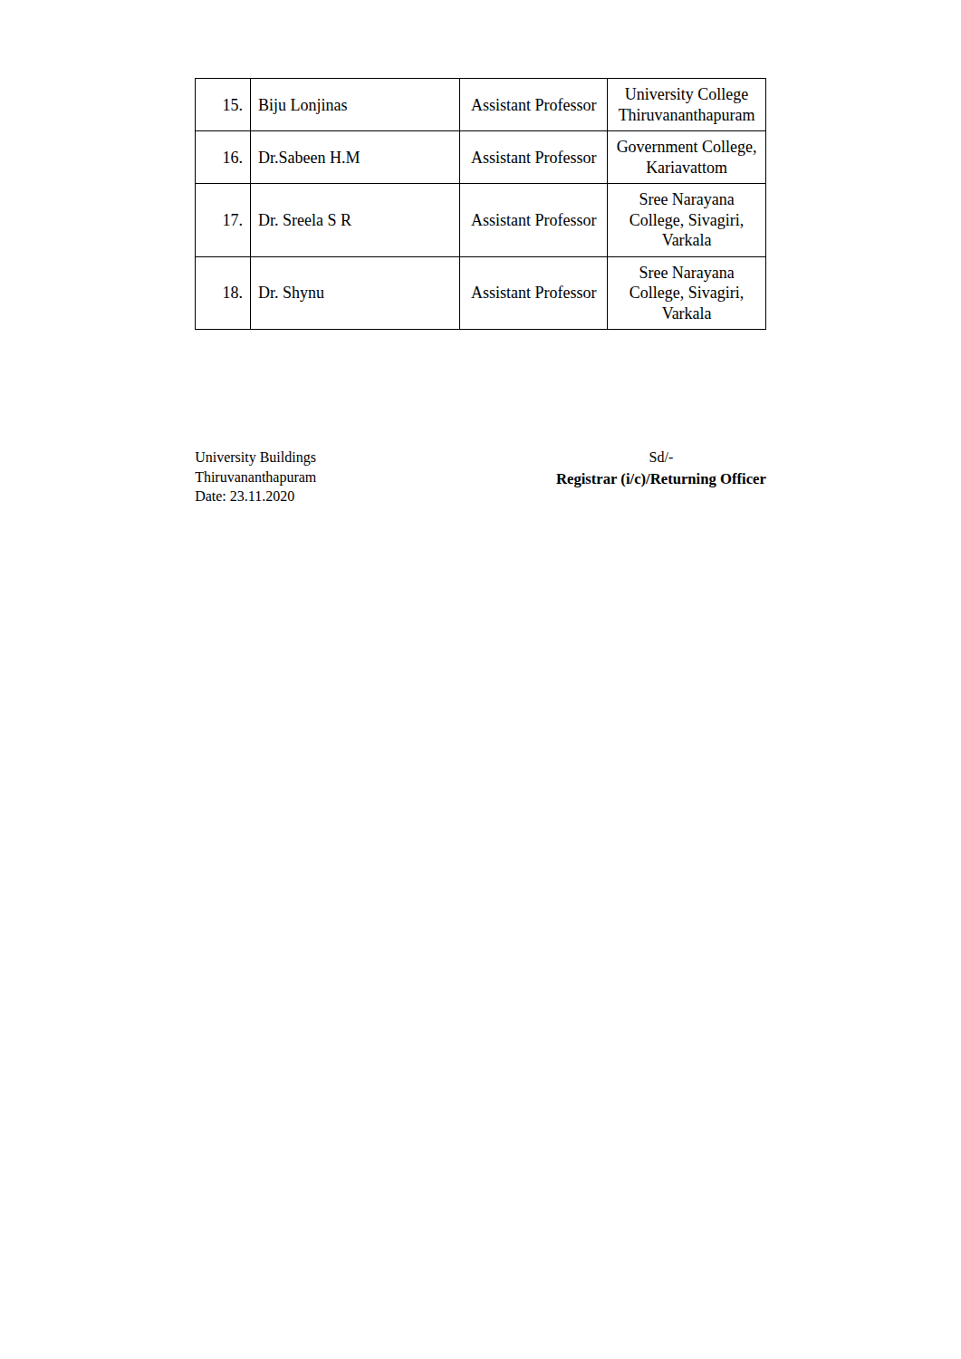| 15. | Biju Lonjinas | Assistant Professor | University College Thiruvananthapuram |
| 16. | Dr.Sabeen H.M | Assistant Professor | Government College, Kariavattom |
| 17. | Dr. Sreela S R | Assistant Professor | Sree Narayana College, Sivagiri, Varkala |
| 18. | Dr. Shynu | Assistant Professor | Sree Narayana College, Sivagiri, Varkala |
University Buildings
Thiruvananthapuram
Date: 23.11.2020
Sd/- Registrar (i/c)/Returning Officer